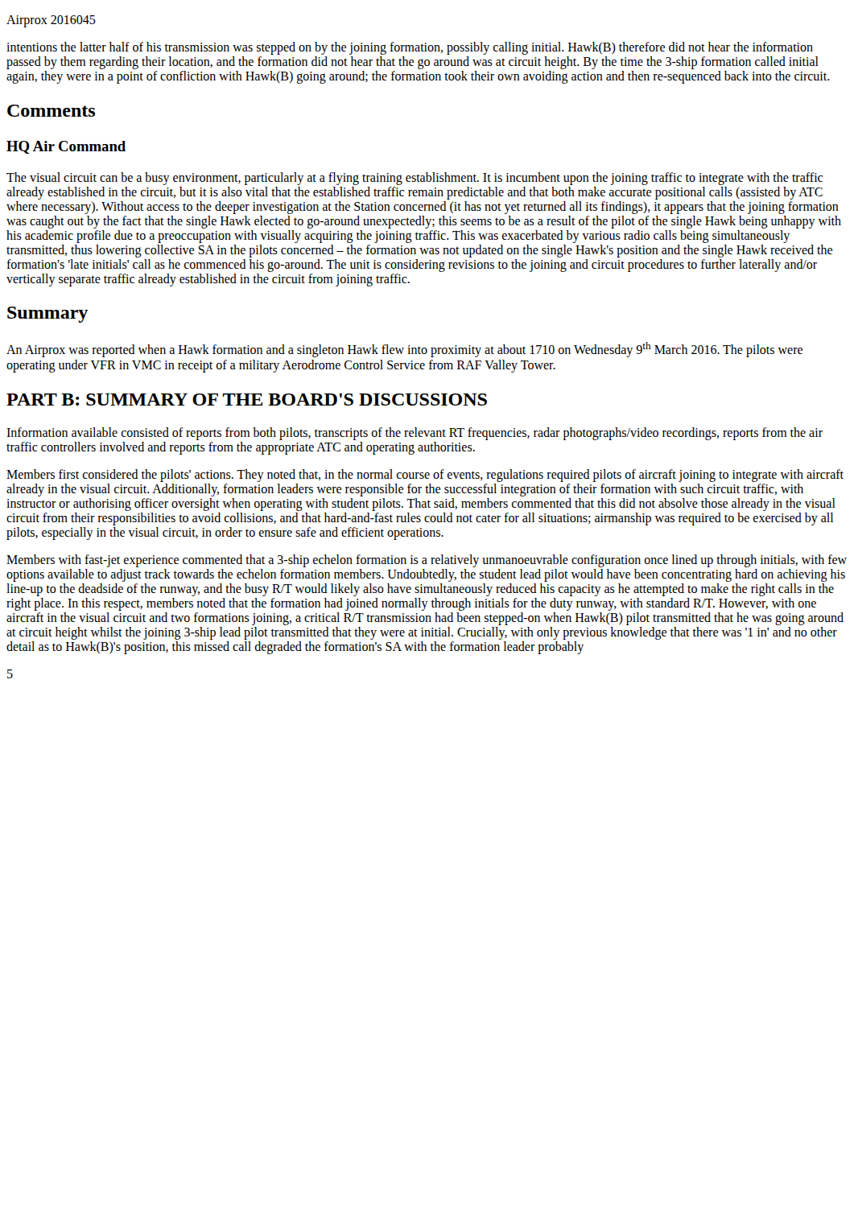Airprox 2016045
intentions the latter half of his transmission was stepped on by the joining formation, possibly calling initial. Hawk(B) therefore did not hear the information passed by them regarding their location, and the formation did not hear that the go around was at circuit height. By the time the 3-ship formation called initial again, they were in a point of confliction with Hawk(B) going around; the formation took their own avoiding action and then re-sequenced back into the circuit.
Comments
HQ Air Command
The visual circuit can be a busy environment, particularly at a flying training establishment. It is incumbent upon the joining traffic to integrate with the traffic already established in the circuit, but it is also vital that the established traffic remain predictable and that both make accurate positional calls (assisted by ATC where necessary). Without access to the deeper investigation at the Station concerned (it has not yet returned all its findings), it appears that the joining formation was caught out by the fact that the single Hawk elected to go-around unexpectedly; this seems to be as a result of the pilot of the single Hawk being unhappy with his academic profile due to a preoccupation with visually acquiring the joining traffic. This was exacerbated by various radio calls being simultaneously transmitted, thus lowering collective SA in the pilots concerned – the formation was not updated on the single Hawk's position and the single Hawk received the formation's 'late initials' call as he commenced his go-around. The unit is considering revisions to the joining and circuit procedures to further laterally and/or vertically separate traffic already established in the circuit from joining traffic.
Summary
An Airprox was reported when a Hawk formation and a singleton Hawk flew into proximity at about 1710 on Wednesday 9th March 2016. The pilots were operating under VFR in VMC in receipt of a military Aerodrome Control Service from RAF Valley Tower.
PART B: SUMMARY OF THE BOARD'S DISCUSSIONS
Information available consisted of reports from both pilots, transcripts of the relevant RT frequencies, radar photographs/video recordings, reports from the air traffic controllers involved and reports from the appropriate ATC and operating authorities.
Members first considered the pilots' actions. They noted that, in the normal course of events, regulations required pilots of aircraft joining to integrate with aircraft already in the visual circuit. Additionally, formation leaders were responsible for the successful integration of their formation with such circuit traffic, with instructor or authorising officer oversight when operating with student pilots. That said, members commented that this did not absolve those already in the visual circuit from their responsibilities to avoid collisions, and that hard-and-fast rules could not cater for all situations; airmanship was required to be exercised by all pilots, especially in the visual circuit, in order to ensure safe and efficient operations.
Members with fast-jet experience commented that a 3-ship echelon formation is a relatively unmanoeuvrable configuration once lined up through initials, with few options available to adjust track towards the echelon formation members. Undoubtedly, the student lead pilot would have been concentrating hard on achieving his line-up to the deadside of the runway, and the busy R/T would likely also have simultaneously reduced his capacity as he attempted to make the right calls in the right place. In this respect, members noted that the formation had joined normally through initials for the duty runway, with standard R/T. However, with one aircraft in the visual circuit and two formations joining, a critical R/T transmission had been stepped-on when Hawk(B) pilot transmitted that he was going around at circuit height whilst the joining 3-ship lead pilot transmitted that they were at initial. Crucially, with only previous knowledge that there was '1 in' and no other detail as to Hawk(B)'s position, this missed call degraded the formation's SA with the formation leader probably
5